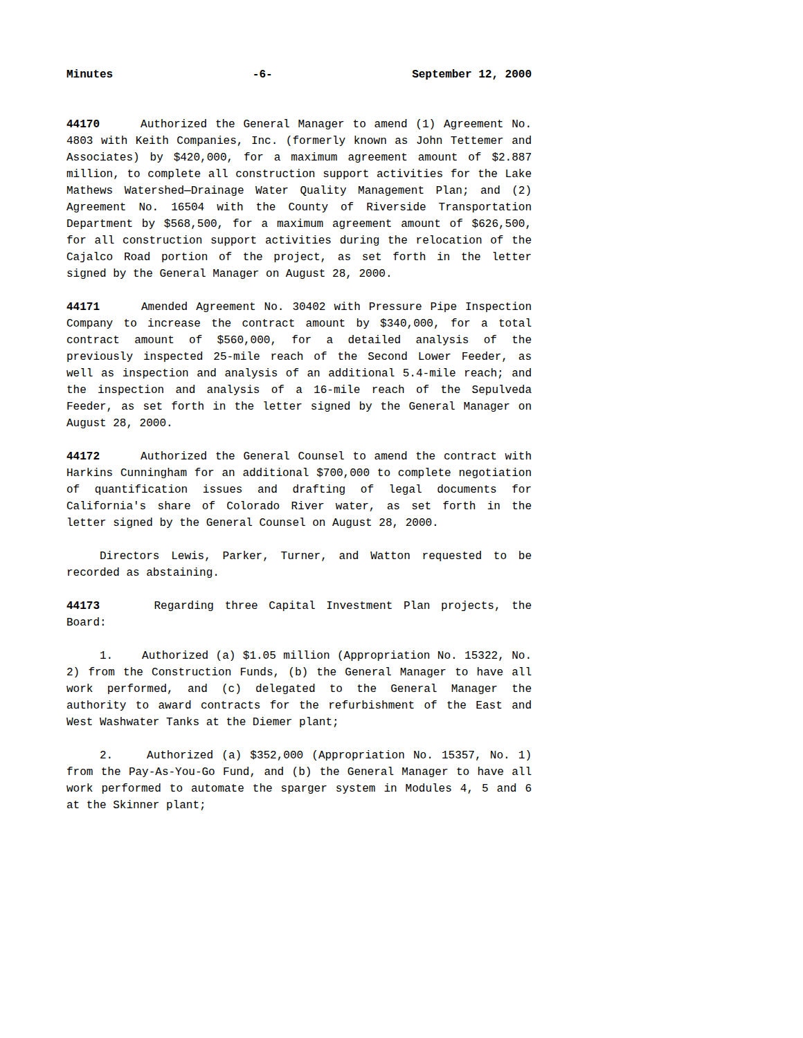Minutes -6- September 12, 2000
44170 Authorized the General Manager to amend (1) Agreement No. 4803 with Keith Companies, Inc. (formerly known as John Tettemer and Associates) by $420,000, for a maximum agreement amount of $2.887 million, to complete all construction support activities for the Lake Mathews Watershed—Drainage Water Quality Management Plan; and (2) Agreement No. 16504 with the County of Riverside Transportation Department by $568,500, for a maximum agreement amount of $626,500, for all construction support activities during the relocation of the Cajalco Road portion of the project, as set forth in the letter signed by the General Manager on August 28, 2000.
44171 Amended Agreement No. 30402 with Pressure Pipe Inspection Company to increase the contract amount by $340,000, for a total contract amount of $560,000, for a detailed analysis of the previously inspected 25-mile reach of the Second Lower Feeder, as well as inspection and analysis of an additional 5.4-mile reach; and the inspection and analysis of a 16-mile reach of the Sepulveda Feeder, as set forth in the letter signed by the General Manager on August 28, 2000.
44172 Authorized the General Counsel to amend the contract with Harkins Cunningham for an additional $700,000 to complete negotiation of quantification issues and drafting of legal documents for California's share of Colorado River water, as set forth in the letter signed by the General Counsel on August 28, 2000.
Directors Lewis, Parker, Turner, and Watton requested to be recorded as abstaining.
44173 Regarding three Capital Investment Plan projects, the Board:
1. Authorized (a) $1.05 million (Appropriation No. 15322, No. 2) from the Construction Funds, (b) the General Manager to have all work performed, and (c) delegated to the General Manager the authority to award contracts for the refurbishment of the East and West Washwater Tanks at the Diemer plant;
2. Authorized (a) $352,000 (Appropriation No. 15357, No. 1) from the Pay-As-You-Go Fund, and (b) the General Manager to have all work performed to automate the sparger system in Modules 4, 5 and 6 at the Skinner plant;